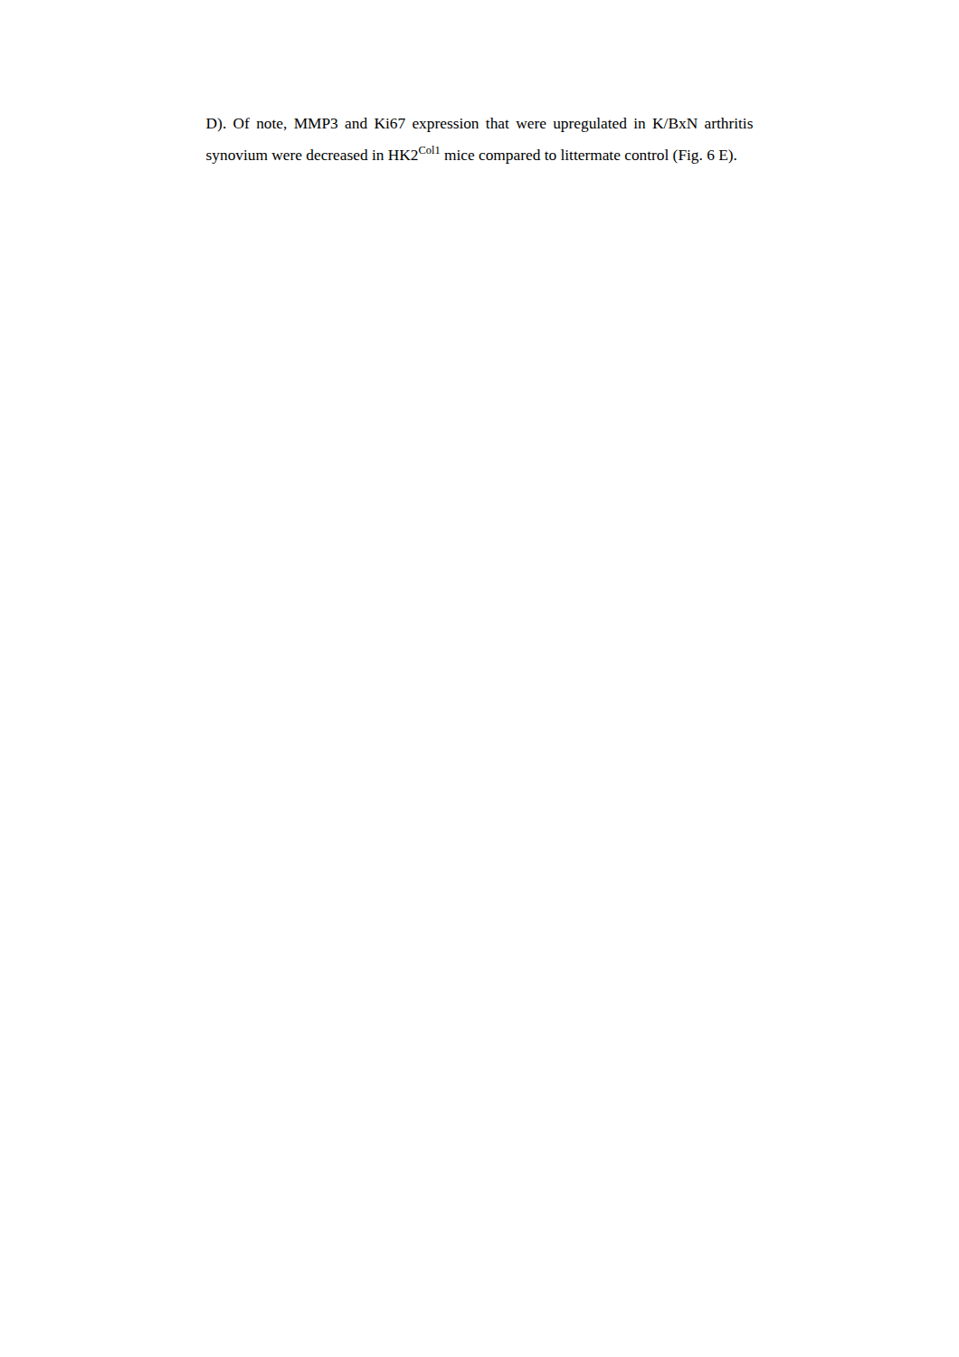D). Of note, MMP3 and Ki67 expression that were upregulated in K/BxN arthritis synovium were decreased in HK2Col1 mice compared to littermate control (Fig. 6 E).